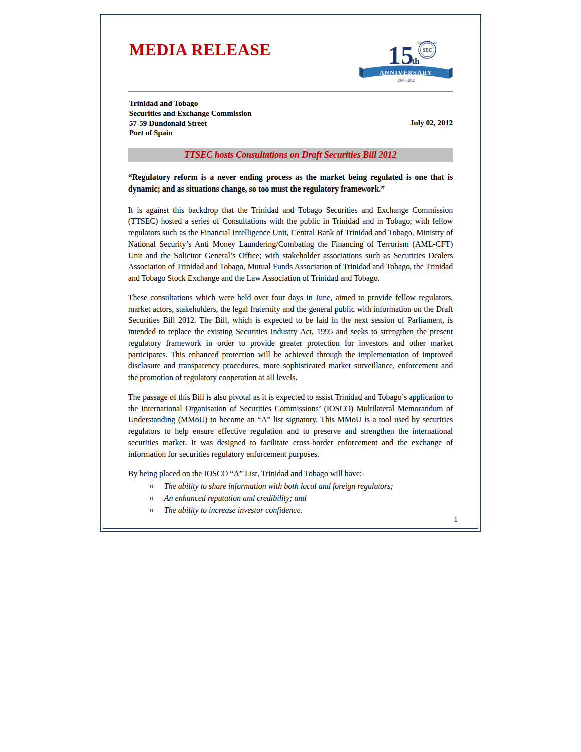MEDIA RELEASE
SEC SECURITIES & EXCHANGE COMMISSION 15 th ANNIVERSARY 1997 - 2012
Trinidad and Tobago
Securities and Exchange Commission
57-59 Dundonald Street
Port of Spain July 02, 2012
TTSEC hosts Consultations on Draft Securities Bill 2012
“Regulatory reform is a never ending process as the market being regulated is one that is dynamic; and as situations change, so too must the regulatory framework.”
It is against this backdrop that the Trinidad and Tobago Securities and Exchange Commission (TTSEC) hosted a series of Consultations with the public in Trinidad and in Tobago; with fellow regulators such as the Financial Intelligence Unit, Central Bank of Trinidad and Tobago, Ministry of National Security’s Anti Money Laundering/Combating the Financing of Terrorism (AML-CFT) Unit and the Solicitor General’s Office; with stakeholder associations such as Securities Dealers Association of Trinidad and Tobago, Mutual Funds Association of Trinidad and Tobago, the Trinidad and Tobago Stock Exchange and the Law Association of Trinidad and Tobago.
These consultations which were held over four days in June, aimed to provide fellow regulators, market actors, stakeholders, the legal fraternity and the general public with information on the Draft Securities Bill 2012. The Bill, which is expected to be laid in the next session of Parliament, is intended to replace the existing Securities Industry Act, 1995 and seeks to strengthen the present regulatory framework in order to provide greater protection for investors and other market participants. This enhanced protection will be achieved through the implementation of improved disclosure and transparency procedures, more sophisticated market surveillance, enforcement and the promotion of regulatory cooperation at all levels.
The passage of this Bill is also pivotal as it is expected to assist Trinidad and Tobago’s application to the International Organisation of Securities Commissions’ (IOSCO) Multilateral Memorandum of Understanding (MMoU) to become an “A” list signatory. This MMoU is a tool used by securities regulators to help ensure effective regulation and to preserve and strengthen the international securities market. It was designed to facilitate cross-border enforcement and the exchange of information for securities regulatory enforcement purposes.
By being placed on the IOSCO “A” List, Trinidad and Tobago will have:-
The ability to share information with both local and foreign regulators;
An enhanced reputation and credibility; and
The ability to increase investor confidence.
1